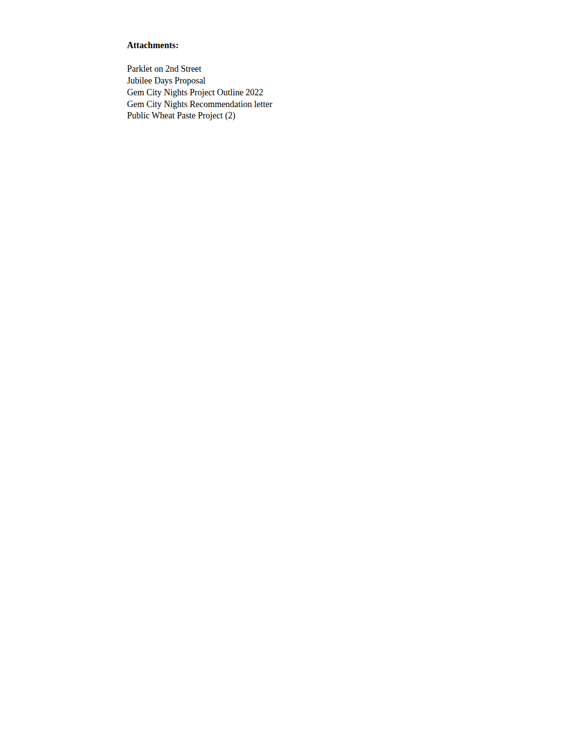Attachments:
Parklet on 2nd Street
Jubilee Days Proposal
Gem City Nights Project Outline 2022
Gem City Nights Recommendation letter
Public Wheat Paste Project (2)